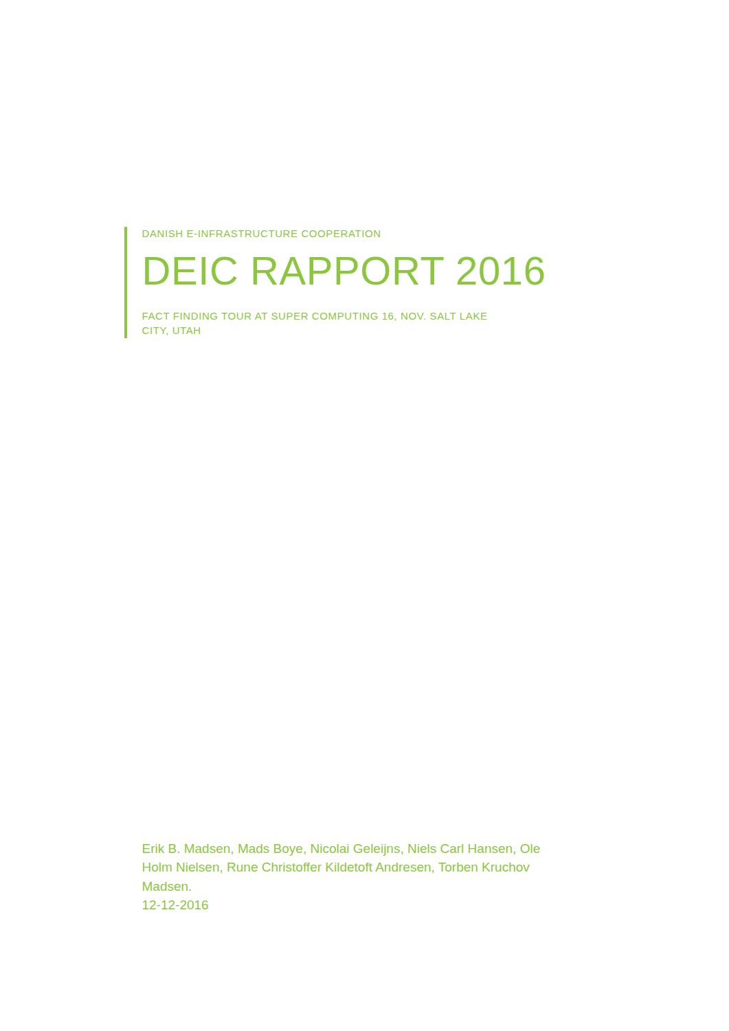Danish e-Infrastructure Cooperation
DEIC RAPPORT 2016
Fact finding tour at Super Computing 16, Nov. Salt Lake City, Utah
Erik B. Madsen, Mads Boye, Nicolai Geleijns, Niels Carl Hansen, Ole Holm Nielsen, Rune Christoffer Kildetoft Andresen, Torben Kruchov Madsen.12-12-2016